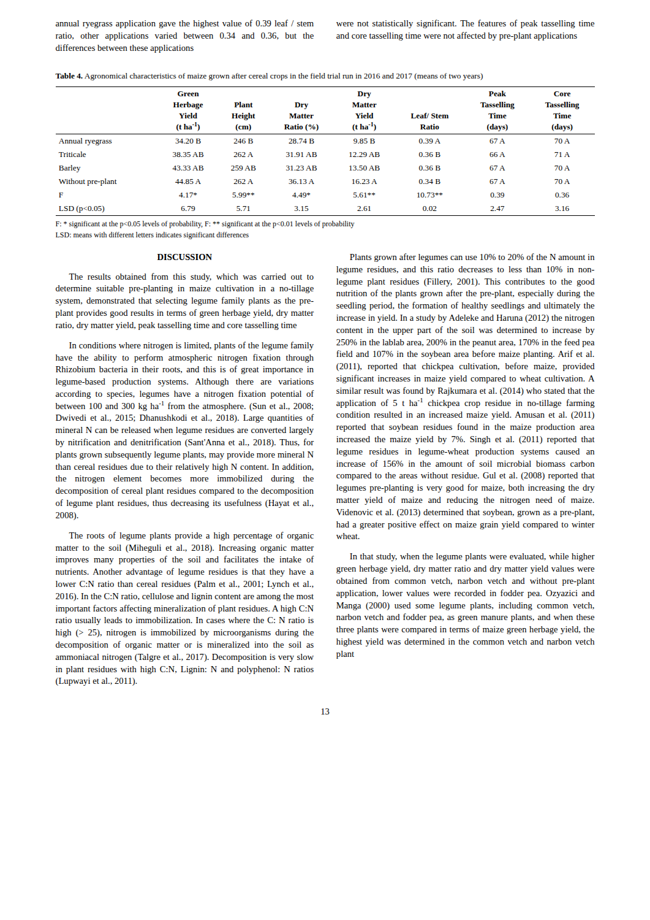annual ryegrass application gave the highest value of 0.39 leaf / stem ratio, other applications varied between 0.34 and 0.36, but the differences between these applications
were not statistically significant. The features of peak tasselling time and core tasselling time were not affected by pre-plant applications
Table 4. Agronomical characteristics of maize grown after cereal crops in the field trial run in 2016 and 2017 (means of two years)
| | Green Herbage Yield (t ha -1 ) | Plant Height (cm) | Dry Matter Ratio (%) | Dry Matter Yield (t ha -1 ) | Leaf/ Stem Ratio | Peak Tasselling Time (days) | Core Tasselling Time (days) |
| --- | --- | --- | --- | --- | --- | --- | --- |
| Annual ryegrass | 34.20 B | 246 B | 28.74 B | 9.85 B | 0.39 A | 67 A | 70 A |
| Triticale | 38.35 AB | 262 A | 31.91 AB | 12.29 AB | 0.36 B | 66 A | 71 A |
| Barley | 43.33 AB | 259 AB | 31.23 AB | 13.50 AB | 0.36 B | 67 A | 70 A |
| Without pre-plant | 44.85 A | 262 A | 36.13 A | 16.23 A | 0.34 B | 67 A | 70 A |
| F | 4.17* | 5.99** | 4.49* | 5.61** | 10.73** | 0.39 | 0.36 |
| LSD (p<0.05) | 6.79 | 5.71 | 3.15 | 2.61 | 0.02 | 2.47 | 3.16 |
F: * significant at the p<0.05 levels of probability, F: ** significant at the p<0.01 levels of probability
LSD: means with different letters indicates significant differences
DISCUSSION
The results obtained from this study, which was carried out to determine suitable pre-planting in maize cultivation in a no-tillage system, demonstrated that selecting legume family plants as the pre-plant provides good results in terms of green herbage yield, dry matter ratio, dry matter yield, peak tasselling time and core tasselling time
In conditions where nitrogen is limited, plants of the legume family have the ability to perform atmospheric nitrogen fixation through Rhizobium bacteria in their roots, and this is of great importance in legume-based production systems. Although there are variations according to species, legumes have a nitrogen fixation potential of between 100 and 300 kg ha-1 from the atmosphere. (Sun et al., 2008; Dwivedi et al., 2015; Dhanushkodi et al., 2018). Large quantities of mineral N can be released when legume residues are converted largely by nitrification and denitrification (Sant'Anna et al., 2018). Thus, for plants grown subsequently legume plants, may provide more mineral N than cereal residues due to their relatively high N content. In addition, the nitrogen element becomes more immobilized during the decomposition of cereal plant residues compared to the decomposition of legume plant residues, thus decreasing its usefulness (Hayat et al., 2008).
The roots of legume plants provide a high percentage of organic matter to the soil (Miheguli et al., 2018). Increasing organic matter improves many properties of the soil and facilitates the intake of nutrients. Another advantage of legume residues is that they have a lower C:N ratio than cereal residues (Palm et al., 2001; Lynch et al., 2016). In the C:N ratio, cellulose and lignin content are among the most important factors affecting mineralization of plant residues. A high C:N ratio usually leads to immobilization. In cases where the C: N ratio is high (> 25), nitrogen is immobilized by microorganisms during the decomposition of organic matter or is mineralized into the soil as ammoniacal nitrogen (Talgre et al., 2017). Decomposition is very slow in plant residues with high C:N, Lignin: N and polyphenol: N ratios (Lupwayi et al., 2011).
Plants grown after legumes can use 10% to 20% of the N amount in legume residues, and this ratio decreases to less than 10% in non-legume plant residues (Fillery, 2001). This contributes to the good nutrition of the plants grown after the pre-plant, especially during the seedling period, the formation of healthy seedlings and ultimately the increase in yield. In a study by Adeleke and Haruna (2012) the nitrogen content in the upper part of the soil was determined to increase by 250% in the lablab area, 200% in the peanut area, 170% in the feed pea field and 107% in the soybean area before maize planting. Arif et al. (2011), reported that chickpea cultivation, before maize, provided significant increases in maize yield compared to wheat cultivation. A similar result was found by Rajkumara et al. (2014) who stated that the application of 5 t ha-1 chickpea crop residue in no-tillage farming condition resulted in an increased maize yield. Amusan et al. (2011) reported that soybean residues found in the maize production area increased the maize yield by 7%. Singh et al. (2011) reported that legume residues in legume-wheat production systems caused an increase of 156% in the amount of soil microbial biomass carbon compared to the areas without residue. Gul et al. (2008) reported that legumes pre-planting is very good for maize, both increasing the dry matter yield of maize and reducing the nitrogen need of maize. Videnovic et al. (2013) determined that soybean, grown as a pre-plant, had a greater positive effect on maize grain yield compared to winter wheat.
In that study, when the legume plants were evaluated, while higher green herbage yield, dry matter ratio and dry matter yield values were obtained from common vetch, narbon vetch and without pre-plant application, lower values were recorded in fodder pea. Ozyazici and Manga (2000) used some legume plants, including common vetch, narbon vetch and fodder pea, as green manure plants, and when these three plants were compared in terms of maize green herbage yield, the highest yield was determined in the common vetch and narbon vetch plant
13